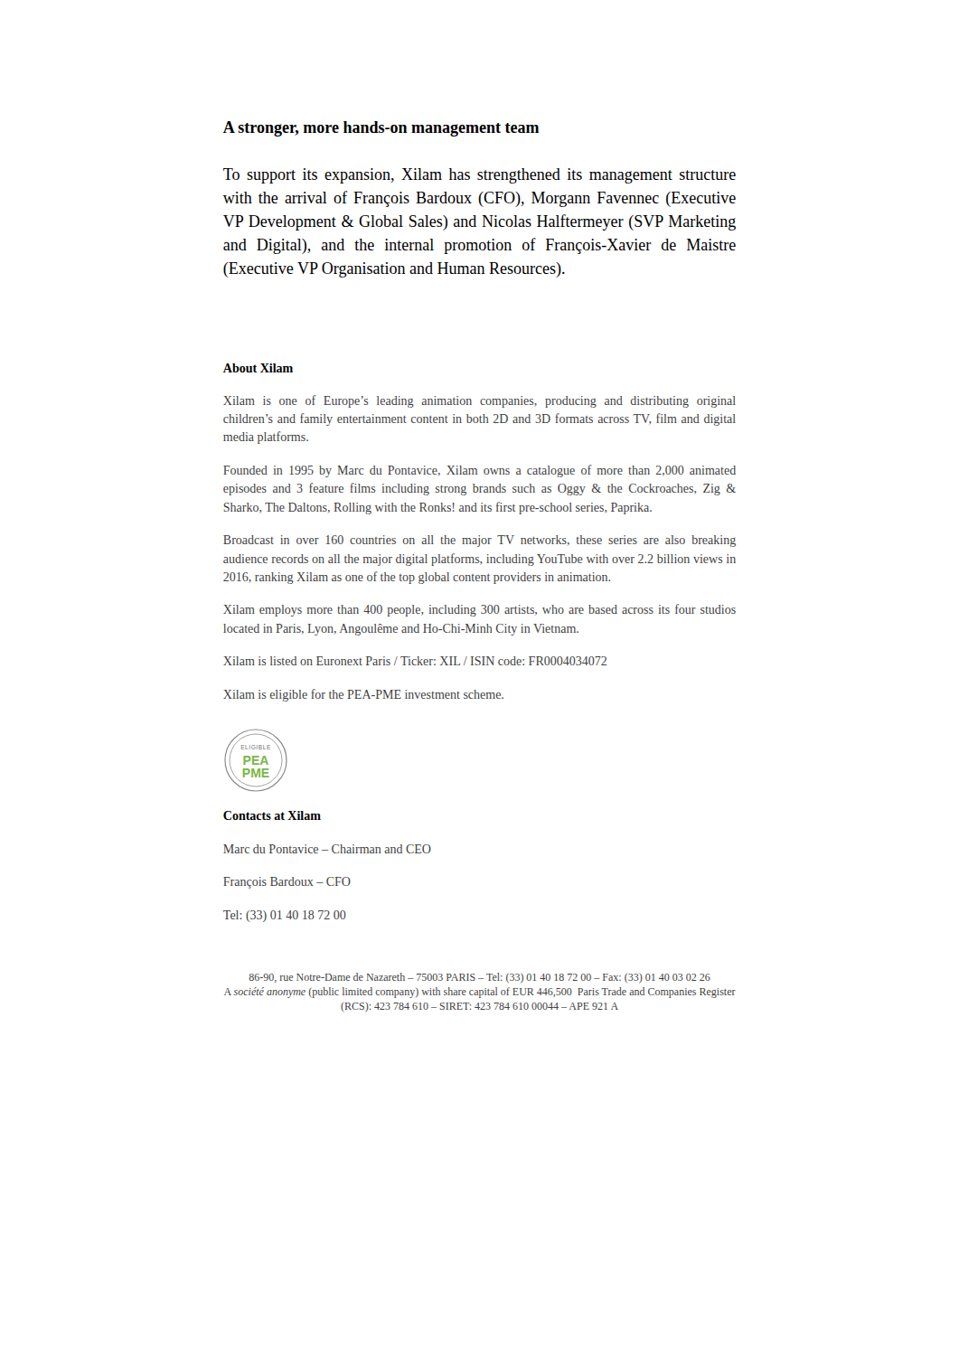A stronger, more hands-on management team
To support its expansion, Xilam has strengthened its management structure with the arrival of François Bardoux (CFO), Morgann Favennec (Executive VP Development & Global Sales) and Nicolas Halftermeyer (SVP Marketing and Digital), and the internal promotion of François-Xavier de Maistre (Executive VP Organisation and Human Resources).
About Xilam
Xilam is one of Europe’s leading animation companies, producing and distributing original children’s and family entertainment content in both 2D and 3D formats across TV, film and digital media platforms.
Founded in 1995 by Marc du Pontavice, Xilam owns a catalogue of more than 2,000 animated episodes and 3 feature films including strong brands such as Oggy & the Cockroaches, Zig & Sharko, The Daltons, Rolling with the Ronks! and its first pre-school series, Paprika.
Broadcast in over 160 countries on all the major TV networks, these series are also breaking audience records on all the major digital platforms, including YouTube with over 2.2 billion views in 2016, ranking Xilam as one of the top global content providers in animation.
Xilam employs more than 400 people, including 300 artists, who are based across its four studios located in Paris, Lyon, Angoulême and Ho-Chi-Minh City in Vietnam.
Xilam is listed on Euronext Paris / Ticker: XIL / ISIN code: FR0004034072
Xilam is eligible for the PEA-PME investment scheme.
ELIGIBLE PEA PME
Contacts at Xilam
Marc du Pontavice – Chairman and CEO
François Bardoux – CFO
Tel: (33) 01 40 18 72 00
86-90, rue Notre-Dame de Nazareth – 75003 PARIS – Tel: (33) 01 40 18 72 00 – Fax: (33) 01 40 03 02 26
A société anonyme (public limited company) with share capital of EUR 446,500 Paris Trade and Companies Register (RCS): 423 784 610 – SIRET: 423 784 610 00044 – APE 921 A